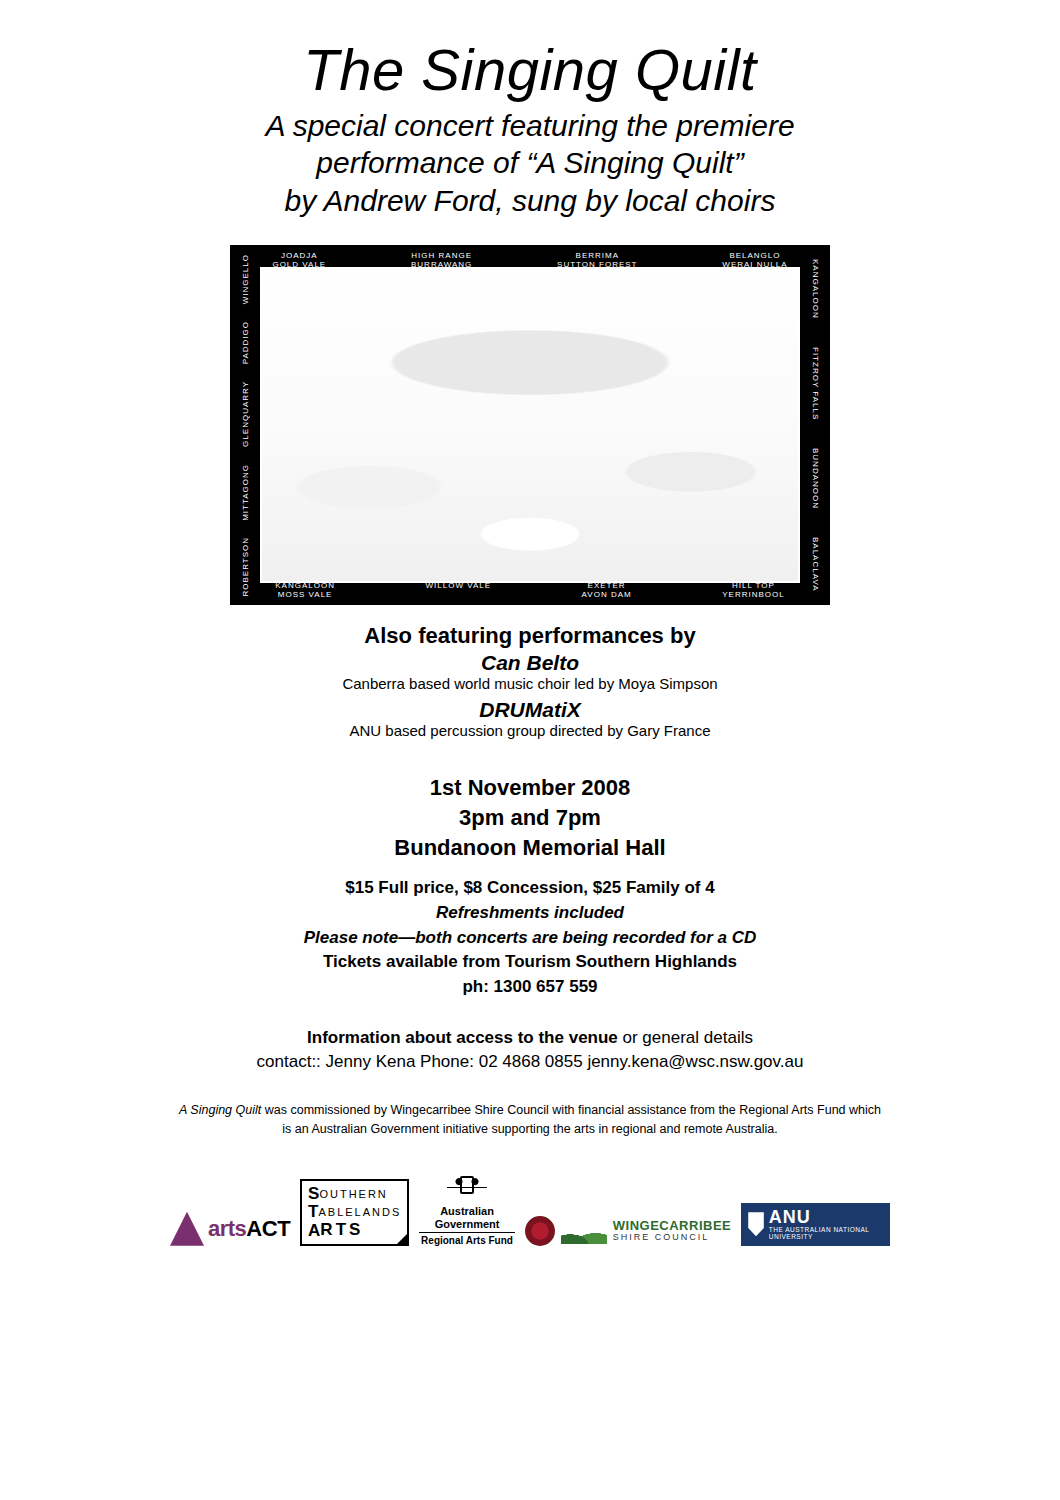The Singing Quilt
A special concert featuring the premiere
performance of “A Singing Quilt”
by Andrew Ford, sung by local choirs
JOADJA
GOLD VALE HIGH RANGE
BURRAWANG BERRIMA
SUTTON FOREST BELANGLO
WERAI NULLA
WINGELLO PADDIGO GLENQUARRY MITTAGONG ROBERTSON
KANGALOON FITZROY FALLS BUNDANOON BALACLAVA
KANGALOON
MOSS VALE WILLOW VALE EXETER
AVON DAM HILL TOP
YERRINBOOL
Also featuring performances by
Can Belto
Canberra based world music choir led by Moya Simpson
DRUMatiX
ANU based percussion group directed by Gary France
1st November 2008
3pm and 7pm
Bundanoon Memorial Hall
$15 Full price, $8 Concession, $25 Family of 4
Refreshments included
Please note—both concerts are being recorded for a CD
Tickets available from Tourism Southern Highlands
ph: 1300 657 559
Information about access to the venue or general details
contact:: Jenny Kena Phone: 02 4868 0855 jenny.kena@wsc.nsw.gov.au
A Singing Quilt was commissioned by Wingecarribee Shire Council with financial assistance from the Regional Arts Fund which
is an Australian Government initiative supporting the arts in regional and remote Australia.
arts ACT
SOUTHERN TABLELANDS ARTS
Australian Government
Regional Arts Fund
WINGECARRIBEE
SHIRE COUNCIL
ANU
THE AUSTRALIAN NATIONAL UNIVERSITY